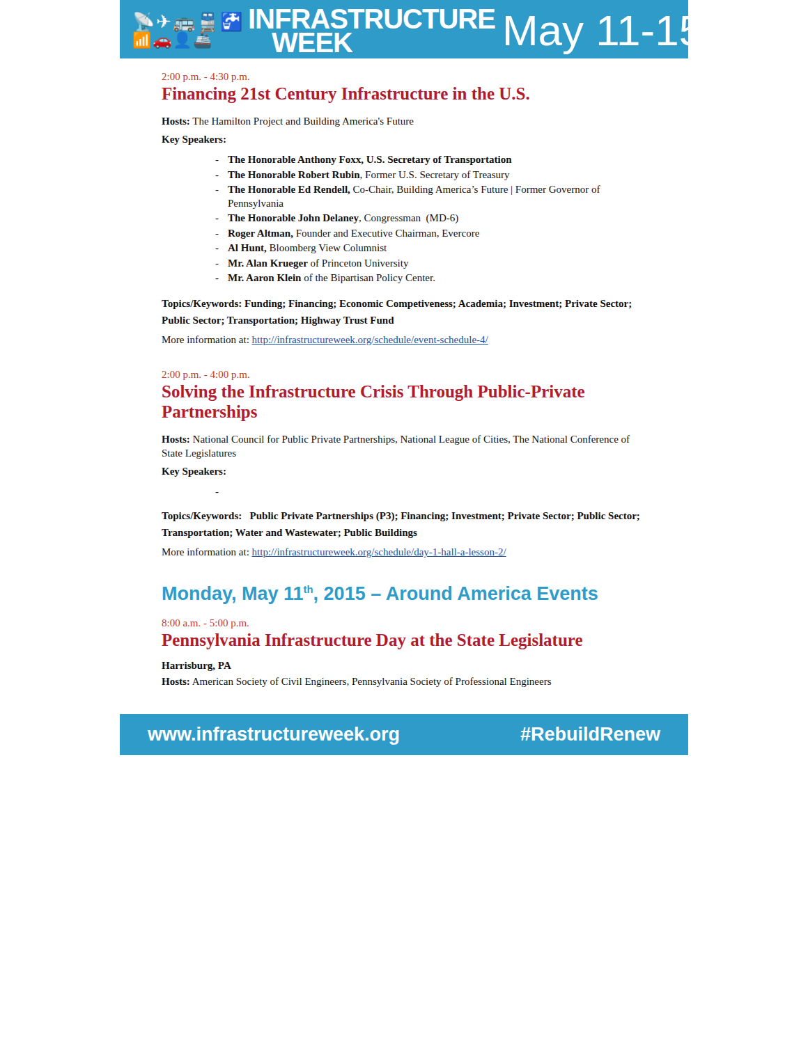📡✈🚌🚆🚰 📶🚗👤🚢
INFRASTRUCTURE WEEK
May 11-15
2:00 p.m. - 4:30 p.m.
Financing 21st Century Infrastructure in the U.S.
Hosts: The Hamilton Project and Building America's Future
Key Speakers:
The Honorable Anthony Foxx, U.S. Secretary of Transportation
The Honorable Robert Rubin, Former U.S. Secretary of Treasury
The Honorable Ed Rendell, Co-Chair, Building America’s Future | Former Governor of Pennsylvania
The Honorable John Delaney, Congressman (MD-6)
Roger Altman, Founder and Executive Chairman, Evercore
Al Hunt, Bloomberg View Columnist
Mr. Alan Krueger of Princeton University
Mr. Aaron Klein of the Bipartisan Policy Center.
Topics/Keywords: Funding; Financing; Economic Competiveness; Academia; Investment; Private Sector; Public Sector; Transportation; Highway Trust Fund
More information at: http://infrastructureweek.org/schedule/event-schedule-4/
2:00 p.m. - 4:00 p.m.
Solving the Infrastructure Crisis Through Public-Private Partnerships
Hosts: National Council for Public Private Partnerships, National League of Cities, The National Conference of State Legislatures
Key Speakers:
Topics/Keywords: Public Private Partnerships (P3); Financing; Investment; Private Sector; Public Sector; Transportation; Water and Wastewater; Public Buildings
More information at: http://infrastructureweek.org/schedule/day-1-hall-a-lesson-2/
Monday, May 11th, 2015 – Around America Events
8:00 a.m. - 5:00 p.m.
Pennsylvania Infrastructure Day at the State Legislature
Harrisburg, PA
Hosts: American Society of Civil Engineers, Pennsylvania Society of Professional Engineers
www.infrastructureweek.org #RebuildRenew